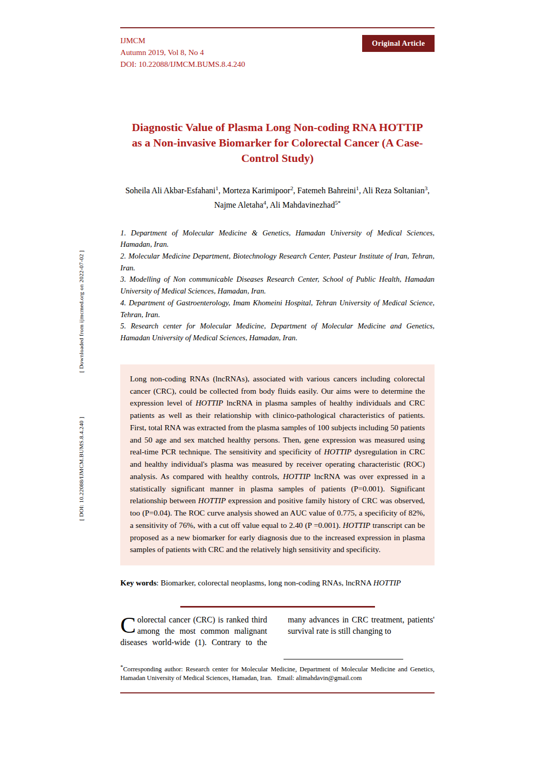[ DOI: 10.22088/IJMCM.BUMS.8.4.240 ]
[ Downloaded from ijmcmed.org on 2022-07-02 ]
Original Article
IJMCM
Autumn 2019, Vol 8, No 4
DOI: 10.22088/IJMCM.BUMS.8.4.240
Diagnostic Value of Plasma Long Non-coding RNA HOTTIP as a Non-invasive Biomarker for Colorectal Cancer (A Case-Control Study)
Soheila Ali Akbar-Esfahani1, Morteza Karimipoor2, Fatemeh Bahreini1, Ali Reza Soltanian3,
Najme Aletaha4, Ali Mahdavinezhad5*
1. Department of Molecular Medicine & Genetics, Hamadan University of Medical Sciences, Hamadan, Iran.
2. Molecular Medicine Department, Biotechnology Research Center, Pasteur Institute of Iran, Tehran, Iran.
3. Modelling of Non communicable Diseases Research Center, School of Public Health, Hamadan University of Medical Sciences, Hamadan, Iran.
4. Department of Gastroenterology, Imam Khomeini Hospital, Tehran University of Medical Science, Tehran, Iran.
5. Research center for Molecular Medicine, Department of Molecular Medicine and Genetics, Hamadan University of Medical Sciences, Hamadan, Iran.
Long non-coding RNAs (lncRNAs), associated with various cancers including colorectal cancer (CRC), could be collected from body fluids easily. Our aims were to determine the expression level of HOTTIP lncRNA in plasma samples of healthy individuals and CRC patients as well as their relationship with clinico-pathological characteristics of patients. First, total RNA was extracted from the plasma samples of 100 subjects including 50 patients and 50 age and sex matched healthy persons. Then, gene expression was measured using real-time PCR technique. The sensitivity and specificity of HOTTIP dysregulation in CRC and healthy individual's plasma was measured by receiver operating characteristic (ROC) analysis. As compared with healthy controls, HOTTIP lncRNA was over expressed in a statistically significant manner in plasma samples of patients (P=0.001). Significant relationship between HOTTIP expression and positive family history of CRC was observed, too (P=0.04). The ROC curve analysis showed an AUC value of 0.775, a specificity of 82%, a sensitivity of 76%, with a cut off value equal to 2.40 (P =0.001). HOTTIP transcript can be proposed as a new biomarker for early diagnosis due to the increased expression in plasma samples of patients with CRC and the relatively high sensitivity and specificity.
Key words: Biomarker, colorectal neoplasms, long non-coding RNAs, lncRNA HOTTIP
Colorectal cancer (CRC) is ranked third among the most common malignant diseases world-wide (1). Contrary to the many advances in CRC treatment, patients' survival rate is still changing to
*Corresponding author: Research center for Molecular Medicine, Department of Molecular Medicine and Genetics, Hamadan University of Medical Sciences, Hamadan, Iran. Email: alimahdavin@gmail.com